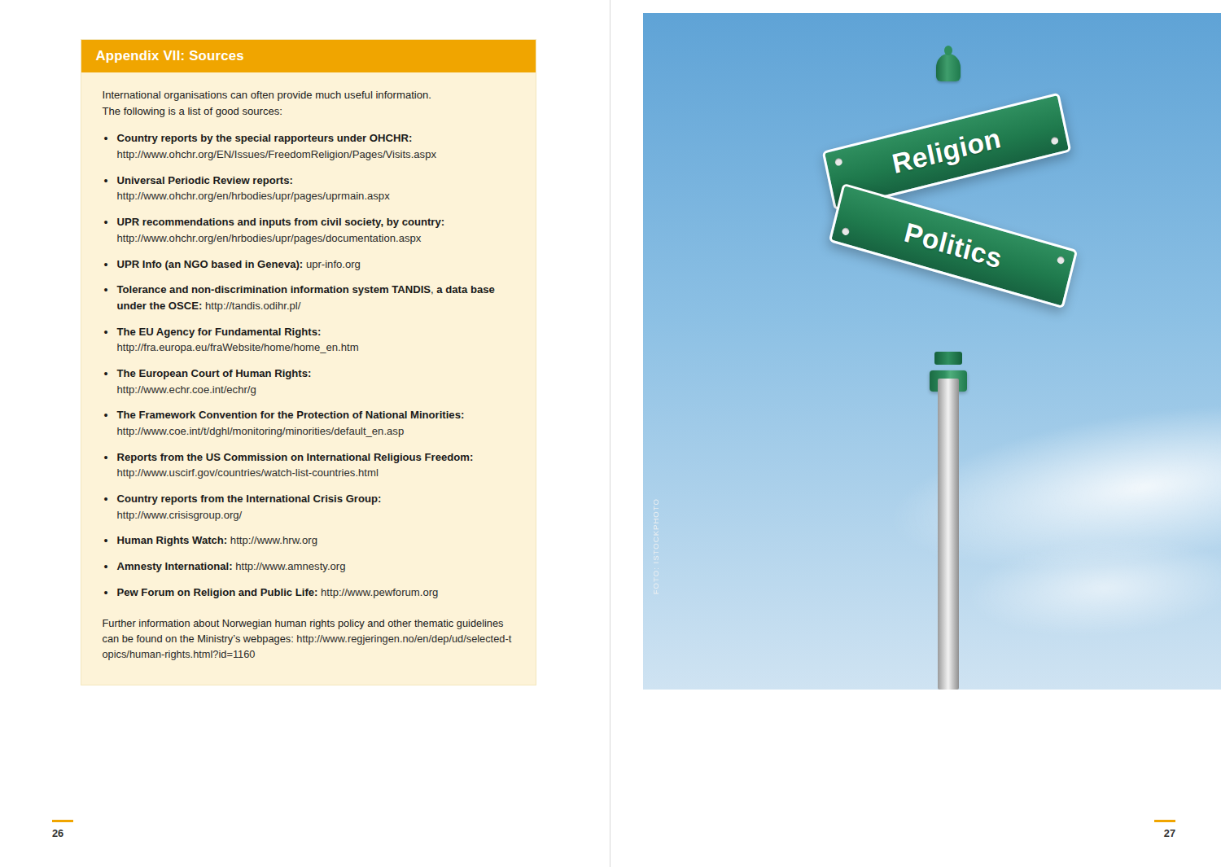Appendix VII: Sources
International organisations can often provide much useful information.
The following is a list of good sources:
Country reports by the special rapporteurs under OHCHR: http://www.ohchr.org/EN/Issues/FreedomReligion/Pages/Visits.aspx
Universal Periodic Review reports: http://www.ohchr.org/en/hrbodies/upr/pages/uprmain.aspx
UPR recommendations and inputs from civil society, by country: http://www.ohchr.org/en/hrbodies/upr/pages/documentation.aspx
UPR Info (an NGO based in Geneva): upr-info.org
Tolerance and non-discrimination information system TANDIS, a data base under the OSCE: http://tandis.odihr.pl/
The EU Agency for Fundamental Rights: http://fra.europa.eu/fraWebsite/home/home_en.htm
The European Court of Human Rights: http://www.echr.coe.int/echr/g
The Framework Convention for the Protection of National Minorities: http://www.coe.int/t/dghl/monitoring/minorities/default_en.asp
Reports from the US Commission on International Religious Freedom: http://www.uscirf.gov/countries/watch-list-countries.html
Country reports from the International Crisis Group: http://www.crisisgroup.org/
Human Rights Watch: http://www.hrw.org
Amnesty International: http://www.amnesty.org
Pew Forum on Religion and Public Life: http://www.pewforum.org
Further information about Norwegian human rights policy and other thematic guidelines can be found on the Ministry’s webpages: http://www.regjeringen.no/en/dep/ud/selected-topics/human-rights.html?id=1160
26
Religion
Politics
Foto: iStockphoto
27